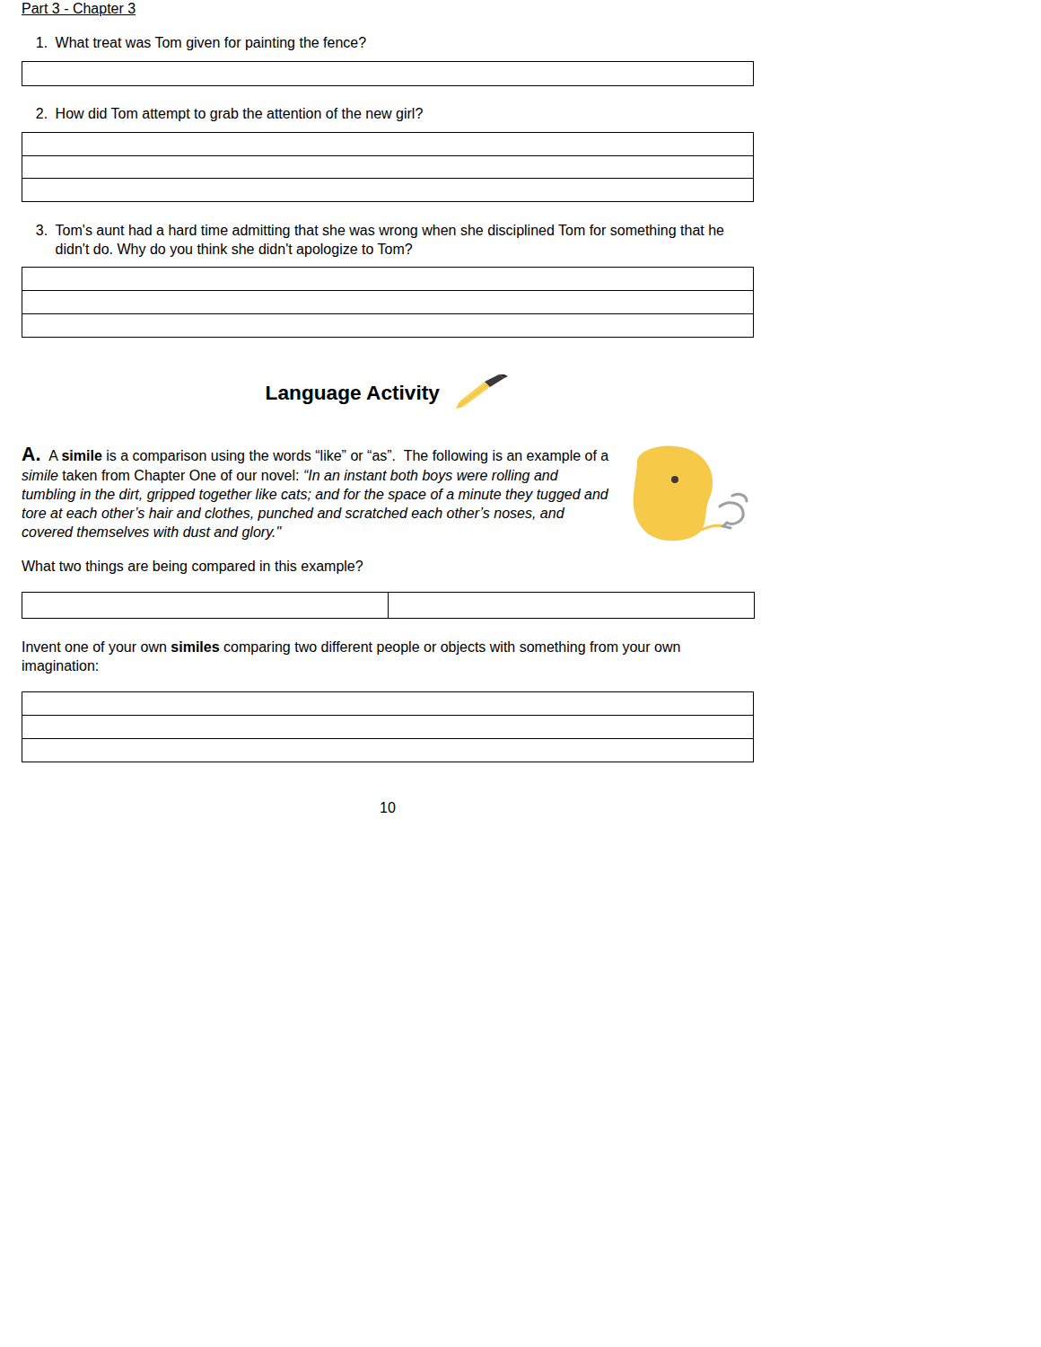Part 3 - Chapter 3
What treat was Tom given for painting the fence?
How did Tom attempt to grab the attention of the new girl?
Tom's aunt had a hard time admitting that she was wrong when she disciplined Tom for something that he didn't do. Why do you think she didn't apologize to Tom?
Language Activity
A. A simile is a comparison using the words “like” or “as”. The following is an example of a simile taken from Chapter One of our novel: “In an instant both boys were rolling and tumbling in the dirt, gripped together like cats; and for the space of a minute they tugged and tore at each other’s hair and clothes, punched and scratched each other’s noses, and covered themselves with dust and glory."
What two things are being compared in this example?
Invent one of your own similes comparing two different people or objects with something from your own imagination:
10